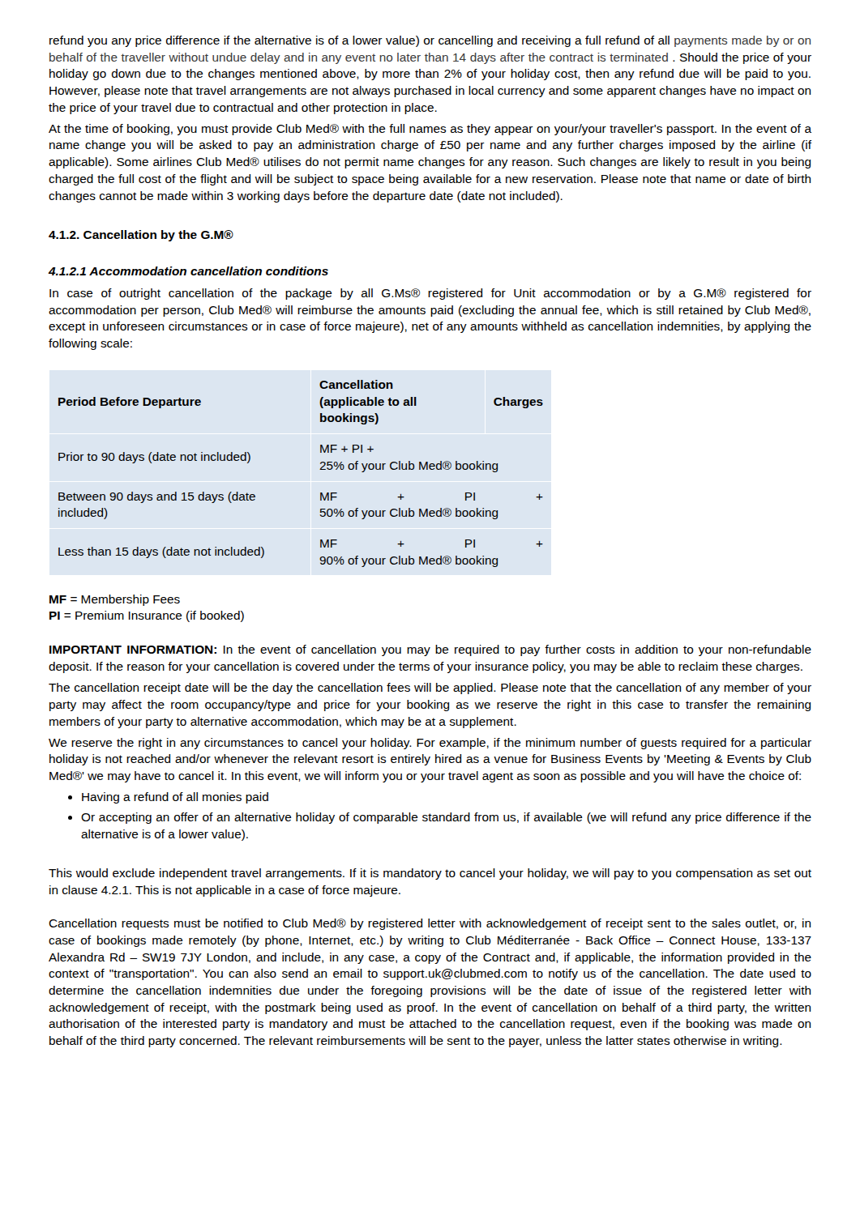refund you any price difference if the alternative is of a lower value) or cancelling and receiving a full refund of all payments made by or on behalf of the traveller without undue delay and in any event no later than 14 days after the contract is terminated . Should the price of your holiday go down due to the changes mentioned above, by more than 2% of your holiday cost, then any refund due will be paid to you. However, please note that travel arrangements are not always purchased in local currency and some apparent changes have no impact on the price of your travel due to contractual and other protection in place.
At the time of booking, you must provide Club Med® with the full names as they appear on your/your traveller's passport. In the event of a name change you will be asked to pay an administration charge of £50 per name and any further charges imposed by the airline (if applicable). Some airlines Club Med® utilises do not permit name changes for any reason. Such changes are likely to result in you being charged the full cost of the flight and will be subject to space being available for a new reservation. Please note that name or date of birth changes cannot be made within 3 working days before the departure date (date not included).
4.1.2. Cancellation by the G.M®
4.1.2.1 Accommodation cancellation conditions
In case of outright cancellation of the package by all G.Ms® registered for Unit accommodation or by a G.M® registered for accommodation per person, Club Med® will reimburse the amounts paid (excluding the annual fee, which is still retained by Club Med®, except in unforeseen circumstances or in case of force majeure), net of any amounts withheld as cancellation indemnities, by applying the following scale:
| Period Before Departure | Cancellation (applicable to all bookings) | Charges |
| --- | --- | --- |
| Prior to 90 days (date not included) | MF + PI + 25% of your Club Med® booking |
| Between 90 days and 15 days (date included) | MF + PI + 50% of your Club Med® booking |
| Less than 15 days (date not included) | MF + PI + 90% of your Club Med® booking |
MF = Membership Fees
PI = Premium Insurance (if booked)
IMPORTANT INFORMATION: In the event of cancellation you may be required to pay further costs in addition to your non-refundable deposit. If the reason for your cancellation is covered under the terms of your insurance policy, you may be able to reclaim these charges.
The cancellation receipt date will be the day the cancellation fees will be applied. Please note that the cancellation of any member of your party may affect the room occupancy/type and price for your booking as we reserve the right in this case to transfer the remaining members of your party to alternative accommodation, which may be at a supplement.
We reserve the right in any circumstances to cancel your holiday. For example, if the minimum number of guests required for a particular holiday is not reached and/or whenever the relevant resort is entirely hired as a venue for Business Events by 'Meeting & Events by Club Med®' we may have to cancel it. In this event, we will inform you or your travel agent as soon as possible and you will have the choice of:
Having a refund of all monies paid
Or accepting an offer of an alternative holiday of comparable standard from us, if available (we will refund any price difference if the alternative is of a lower value).
This would exclude independent travel arrangements. If it is mandatory to cancel your holiday, we will pay to you compensation as set out in clause 4.2.1. This is not applicable in a case of force majeure.
Cancellation requests must be notified to Club Med® by registered letter with acknowledgement of receipt sent to the sales outlet, or, in case of bookings made remotely (by phone, Internet, etc.) by writing to Club Méditerranée - Back Office – Connect House, 133-137 Alexandra Rd – SW19 7JY London, and include, in any case, a copy of the Contract and, if applicable, the information provided in the context of "transportation". You can also send an email to support.uk@clubmed.com to notify us of the cancellation. The date used to determine the cancellation indemnities due under the foregoing provisions will be the date of issue of the registered letter with acknowledgement of receipt, with the postmark being used as proof. In the event of cancellation on behalf of a third party, the written authorisation of the interested party is mandatory and must be attached to the cancellation request, even if the booking was made on behalf of the third party concerned. The relevant reimbursements will be sent to the payer, unless the latter states otherwise in writing.